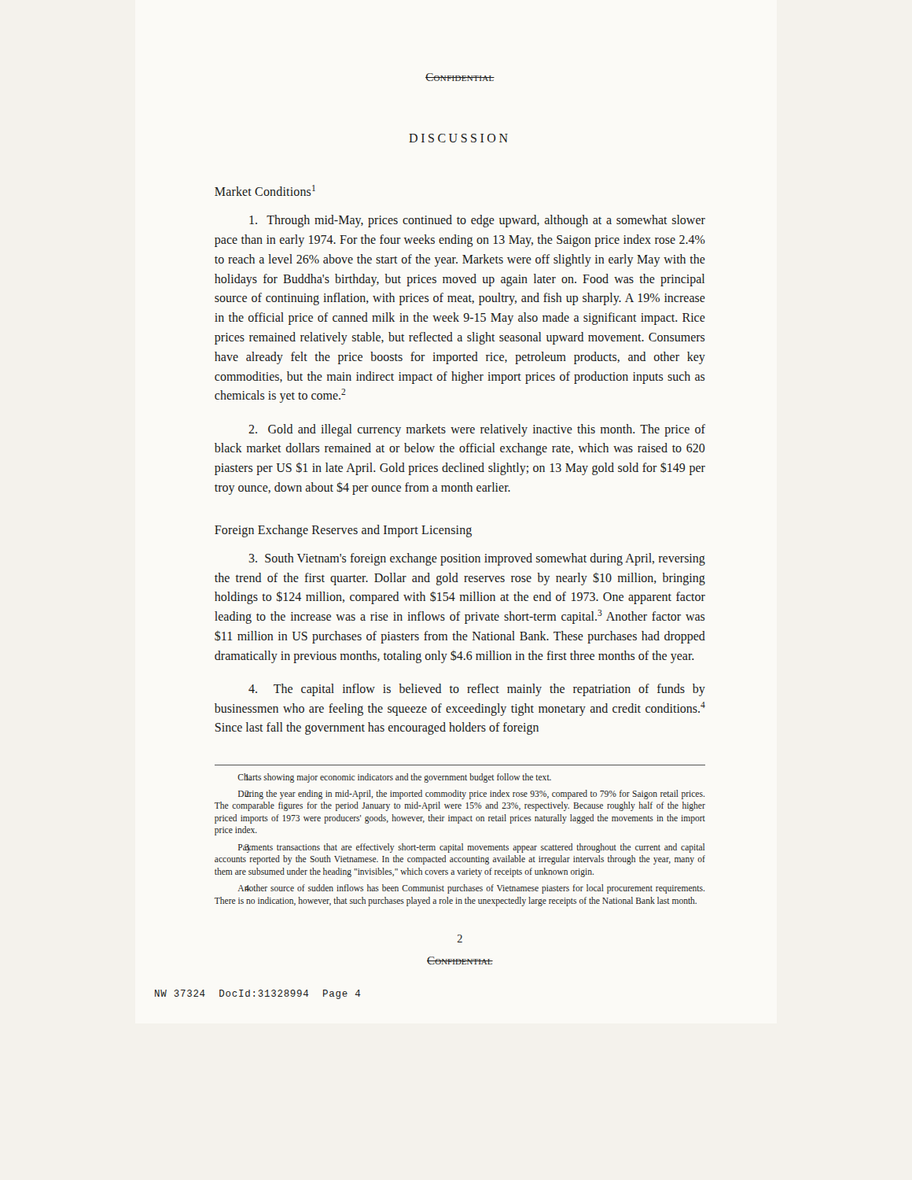Confidential
DISCUSSION
Market Conditions1
1. Through mid-May, prices continued to edge upward, although at a somewhat slower pace than in early 1974. For the four weeks ending on 13 May, the Saigon price index rose 2.4% to reach a level 26% above the start of the year. Markets were off slightly in early May with the holidays for Buddha's birthday, but prices moved up again later on. Food was the principal source of continuing inflation, with prices of meat, poultry, and fish up sharply. A 19% increase in the official price of canned milk in the week 9-15 May also made a significant impact. Rice prices remained relatively stable, but reflected a slight seasonal upward movement. Consumers have already felt the price boosts for imported rice, petroleum products, and other key commodities, but the main indirect impact of higher import prices of production inputs such as chemicals is yet to come.2
2. Gold and illegal currency markets were relatively inactive this month. The price of black market dollars remained at or below the official exchange rate, which was raised to 620 piasters per US $1 in late April. Gold prices declined slightly; on 13 May gold sold for $149 per troy ounce, down about $4 per ounce from a month earlier.
Foreign Exchange Reserves and Import Licensing
3. South Vietnam's foreign exchange position improved somewhat during April, reversing the trend of the first quarter. Dollar and gold reserves rose by nearly $10 million, bringing holdings to $124 million, compared with $154 million at the end of 1973. One apparent factor leading to the increase was a rise in inflows of private short-term capital.3 Another factor was $11 million in US purchases of piasters from the National Bank. These purchases had dropped dramatically in previous months, totaling only $4.6 million in the first three months of the year.
4. The capital inflow is believed to reflect mainly the repatriation of funds by businessmen who are feeling the squeeze of exceedingly tight monetary and credit conditions.4 Since last fall the government has encouraged holders of foreign
1. Charts showing major economic indicators and the government budget follow the text.
2. During the year ending in mid-April, the imported commodity price index rose 93%, compared to 79% for Saigon retail prices. The comparable figures for the period January to mid-April were 15% and 23%, respectively. Because roughly half of the higher priced imports of 1973 were producers' goods, however, their impact on retail prices naturally lagged the movements in the import price index.
3. Payments transactions that are effectively short-term capital movements appear scattered throughout the current and capital accounts reported by the South Vietnamese. In the compacted accounting available at irregular intervals through the year, many of them are subsumed under the heading "invisibles," which covers a variety of receipts of unknown origin.
4. Another source of sudden inflows has been Communist purchases of Vietnamese piasters for local procurement requirements. There is no indication, however, that such purchases played a role in the unexpectedly large receipts of the National Bank last month.
2
Confidential
NW 37324 DocId:31328994 Page 4